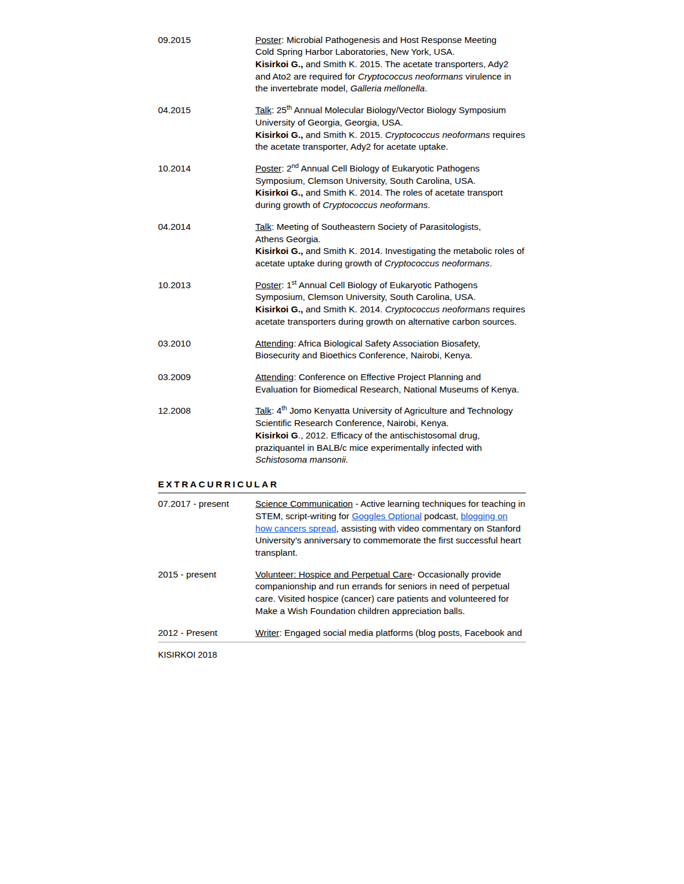| 09.2015 | Poster : Microbial Pathogenesis and Host Response Meeting Cold Spring Harbor Laboratories, New York, USA. Kisirkoi G., and Smith K. 2015. The acetate transporters, Ady2 and Ato2 are required for Cryptococcus neoformans virulence in the invertebrate model, Galleria mellonella . |
| 04.2015 | Talk : 25 th Annual Molecular Biology/Vector Biology Symposium University of Georgia, Georgia, USA. Kisirkoi G., and Smith K. 2015. Cryptococcus neoformans requires the acetate transporter, Ady2 for acetate uptake. |
| 10.2014 | Poster : 2 nd Annual Cell Biology of Eukaryotic Pathogens Symposium, Clemson University, South Carolina, USA. Kisirkoi G., and Smith K. 2014. The roles of acetate transport during growth of Cryptococcus neoformans . |
| 04.2014 | Talk : Meeting of Southeastern Society of Parasitologists, Athens Georgia. Kisirkoi G., and Smith K. 2014. Investigating the metabolic roles of acetate uptake during growth of Cryptococcus neoformans . |
| 10.2013 | Poster : 1 st Annual Cell Biology of Eukaryotic Pathogens Symposium, Clemson University, South Carolina, USA. Kisirkoi G., and Smith K. 2014. Cryptococcus neoformans requires acetate transporters during growth on alternative carbon sources. |
| 03.2010 | Attending : Africa Biological Safety Association Biosafety, Biosecurity and Bioethics Conference, Nairobi, Kenya. |
| 03.2009 | Attending : Conference on Effective Project Planning and Evaluation for Biomedical Research, National Museums of Kenya. |
| 12.2008 | Talk : 4 th Jomo Kenyatta University of Agriculture and Technology Scientific Research Conference, Nairobi, Kenya. Kisirkoi G ., 2012. Efficacy of the antischistosomal drug, praziquantel in BALB/c mice experimentally infected with Schistosoma mansonii. |
EXTRACURRICULAR
| 07.2017 - present | Science Communication - Active learning techniques for teaching in STEM, script-writing for Goggles Optional podcast, blogging on how cancers spread , assisting with video commentary on Stanford University’s anniversary to commemorate the first successful heart transplant. |
| 2015 - present | Volunteer : Hospice and Perpetual Care - Occasionally provide companionship and run errands for seniors in need of perpetual care. Visited hospice (cancer) care patients and volunteered for Make a Wish Foundation children appreciation balls. |
| 2012 - Present | Writer : Engaged social media platforms (blog posts, Facebook and |
KISIRKOI 2018